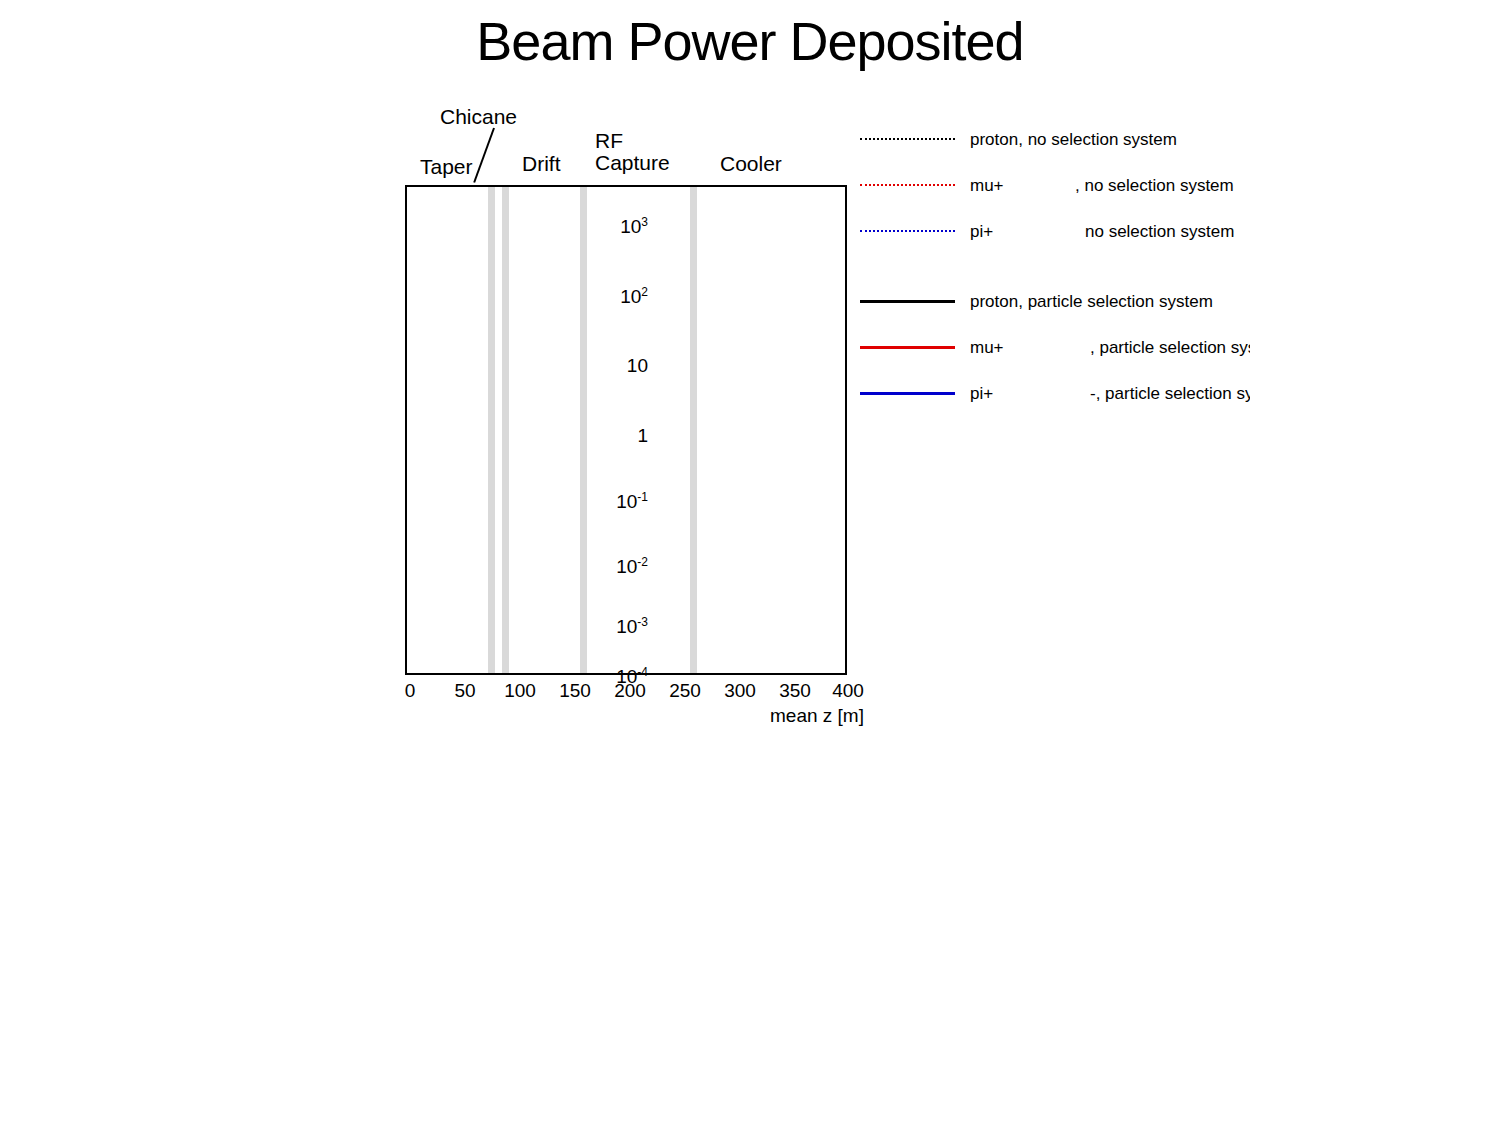Beam Power Deposited
Chicane
Taper
Drift
RF
Capture
Cooler
Transmission losses per unit length [kW/m]
103
102
10
1
10-1
10-2
10-3
10-4
0
50
100
150
200
250
300
350
400
mean z [m]
proton, no selection system
mu+
, no selection system
pi+
no selection system
proton, particle selection system
mu+
, particle selection system
pi+
-, particle selection system